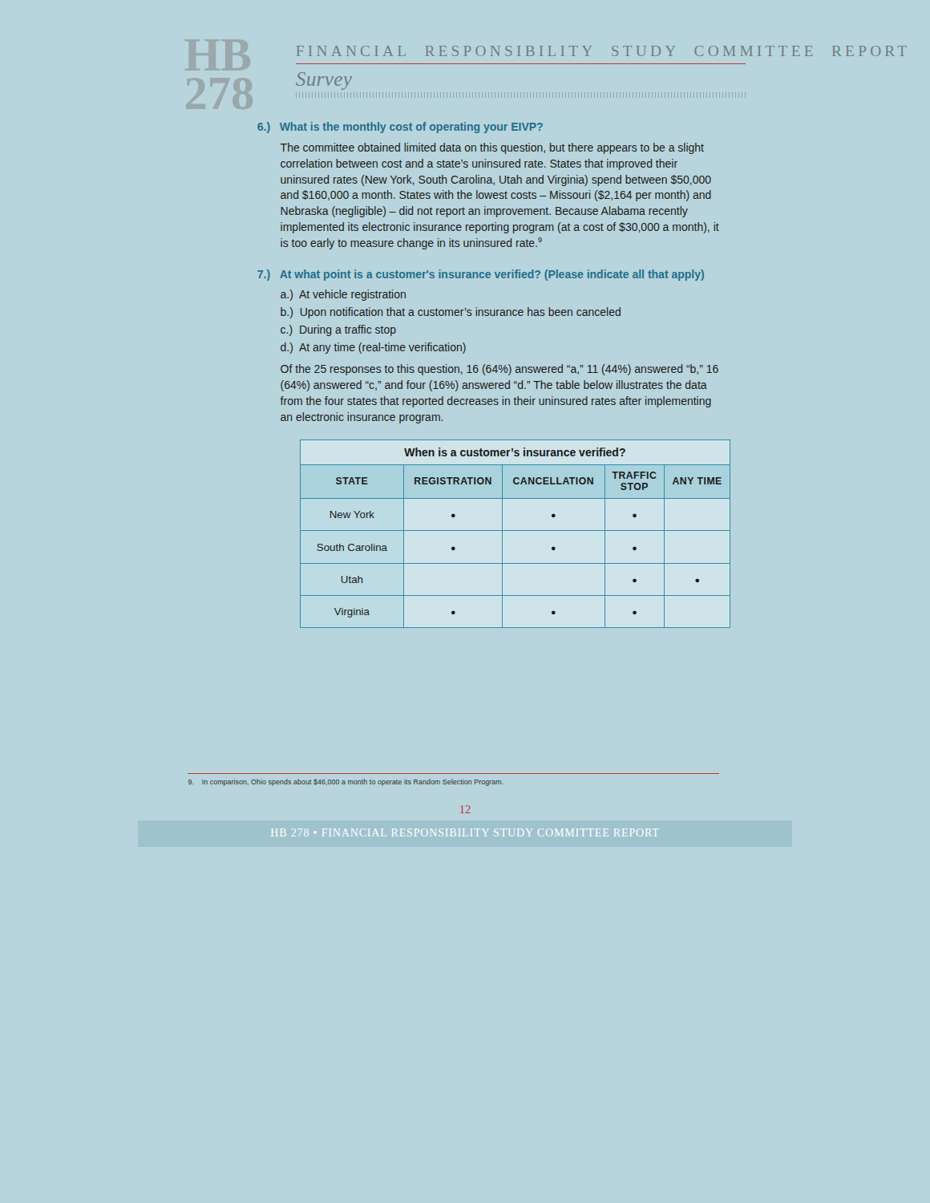HB 278
FINANCIAL RESPONSIBILITY STUDY COMMITTEE REPORT
Survey
6.)
What is the monthly cost of operating your EIVP?
The committee obtained limited data on this question, but there appears to be a slight correlation between cost and a state’s uninsured rate. States that improved their uninsured rates (New York, South Carolina, Utah and Virginia) spend between $50,000 and $160,000 a month. States with the lowest costs – Missouri ($2,164 per month) and Nebraska (negligible) – did not report an improvement. Because Alabama recently implemented its electronic insurance reporting program (at a cost of $30,000 a month), it is too early to measure change in its uninsured rate.9
7.)
At what point is a customer's insurance verified? (Please indicate all that apply)
a.) At vehicle registration
b.) Upon notification that a customer’s insurance has been canceled
c.) During a traffic stop
d.) At any time (real-time verification)
Of the 25 responses to this question, 16 (64%) answered “a,” 11 (44%) answered “b,” 16 (64%) answered “c,” and four (16%) answered “d.” The table below illustrates the data from the four states that reported decreases in their uninsured rates after implementing an electronic insurance program.
When is a customer’s insurance verified?
| STATE | REGISTRATION | CANCELLATION | TRAFFIC STOP | ANY TIME |
| --- | --- | --- | --- | --- |
| New York | | | | |
| South Carolina | | | | |
| Utah | | | | |
| Virginia | | | | |
9. In comparison, Ohio spends about $46,000 a month to operate its Random Selection Program.
12
HB 278 • FINANCIAL RESPONSIBILITY STUDY COMMITTEE REPORT